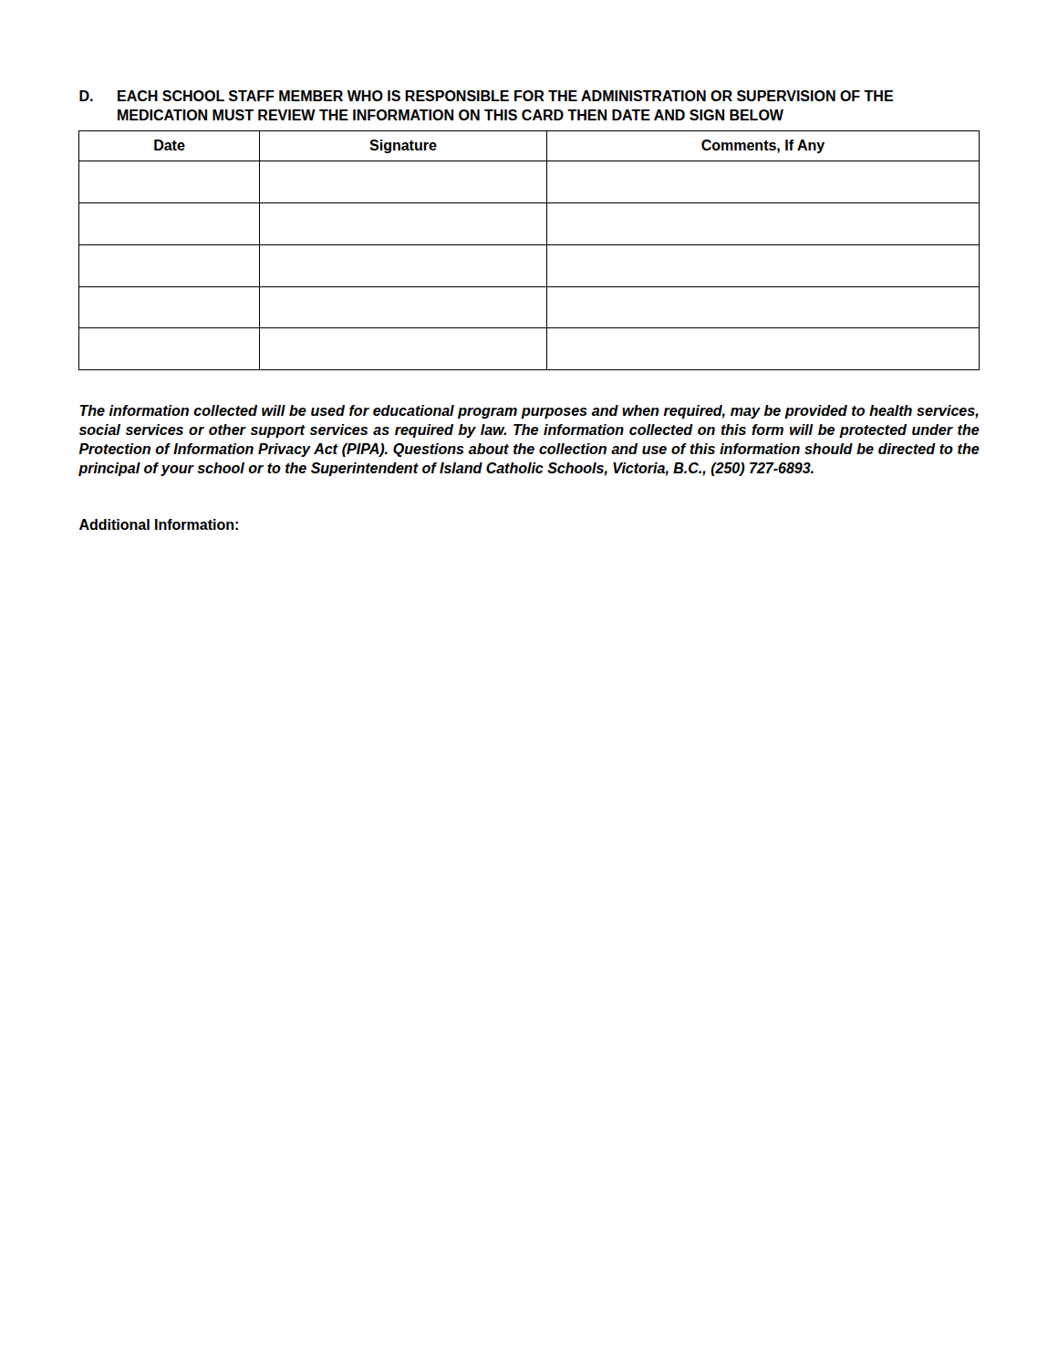D. Each school staff member who is responsible for the administration or supervision of the medication must review the information on this card then date and sign below
| Date | Signature | Comments, If Any |
| --- | --- | --- |
The information collected will be used for educational program purposes and when required, may be provided to health services, social services or other support services as required by law. The information collected on this form will be protected under the Protection of Information Privacy Act (PIPA). Questions about the collection and use of this information should be directed to the principal of your school or to the Superintendent of Island Catholic Schools, Victoria, B.C., (250) 727-6893.
Additional Information: